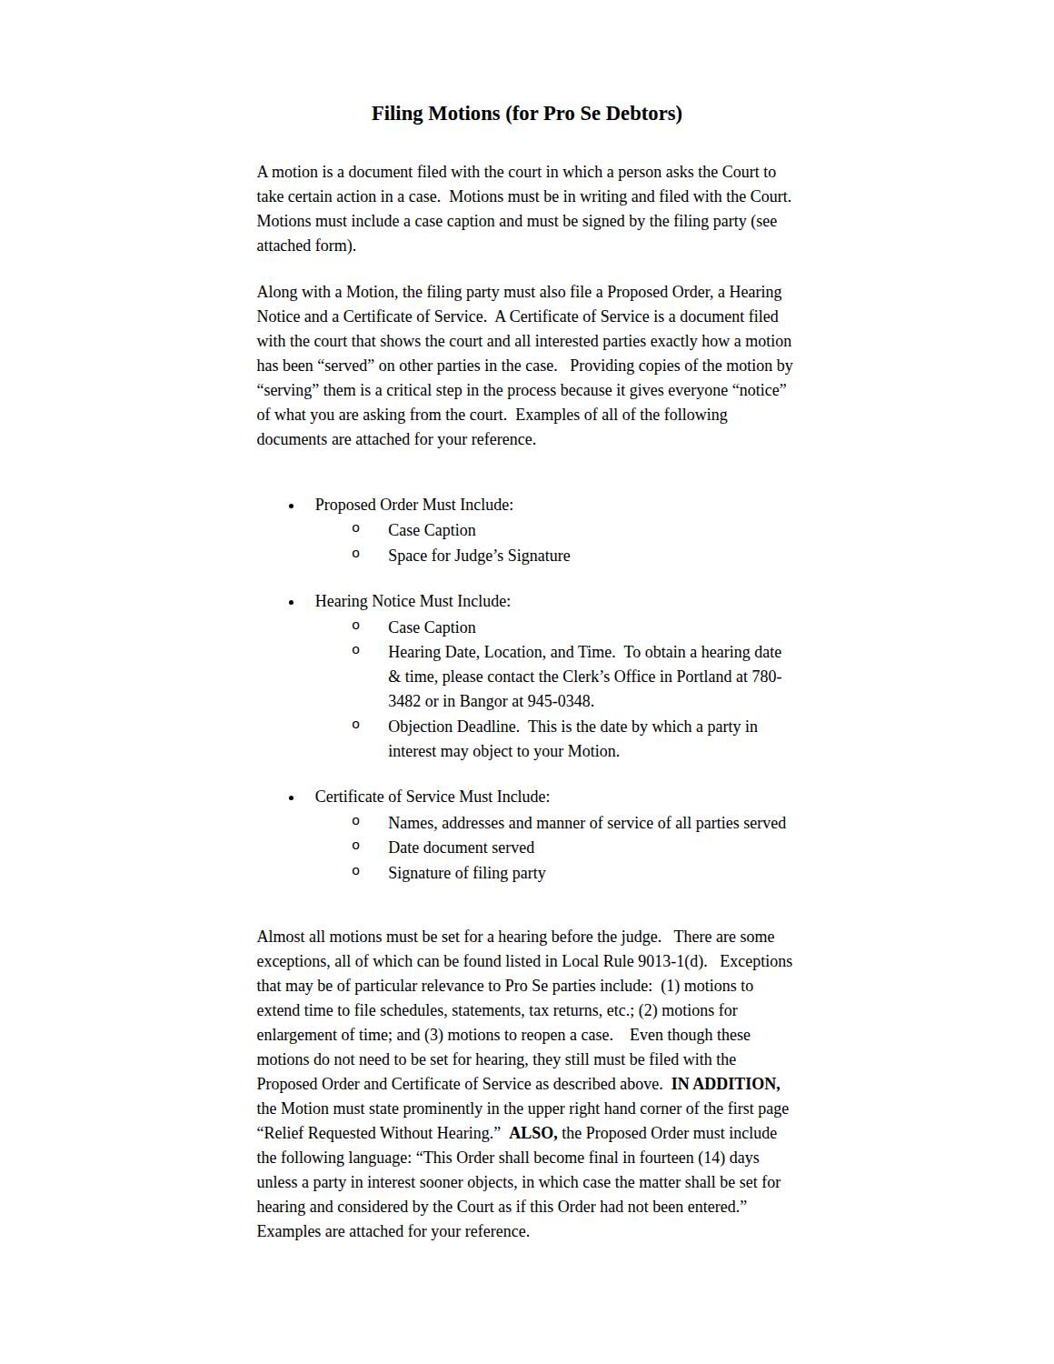Filing Motions (for Pro Se Debtors)
A motion is a document filed with the court in which a person asks the Court to take certain action in a case. Motions must be in writing and filed with the Court. Motions must include a case caption and must be signed by the filing party (see attached form).
Along with a Motion, the filing party must also file a Proposed Order, a Hearing Notice and a Certificate of Service. A Certificate of Service is a document filed with the court that shows the court and all interested parties exactly how a motion has been “served” on other parties in the case. Providing copies of the motion by “serving” them is a critical step in the process because it gives everyone “notice” of what you are asking from the court. Examples of all of the following documents are attached for your reference.
Proposed Order Must Include:
Case Caption
Space for Judge’s Signature
Hearing Notice Must Include:
Case Caption
Hearing Date, Location, and Time. To obtain a hearing date & time, please contact the Clerk’s Office in Portland at 780-3482 or in Bangor at 945-0348.
Objection Deadline. This is the date by which a party in interest may object to your Motion.
Certificate of Service Must Include:
Names, addresses and manner of service of all parties served
Date document served
Signature of filing party
Almost all motions must be set for a hearing before the judge. There are some exceptions, all of which can be found listed in Local Rule 9013-1(d). Exceptions that may be of particular relevance to Pro Se parties include: (1) motions to extend time to file schedules, statements, tax returns, etc.; (2) motions for enlargement of time; and (3) motions to reopen a case. Even though these motions do not need to be set for hearing, they still must be filed with the Proposed Order and Certificate of Service as described above. IN ADDITION, the Motion must state prominently in the upper right hand corner of the first page “Relief Requested Without Hearing.” ALSO, the Proposed Order must include the following language: “This Order shall become final in fourteen (14) days unless a party in interest sooner objects, in which case the matter shall be set for hearing and considered by the Court as if this Order had not been entered.” Examples are attached for your reference.